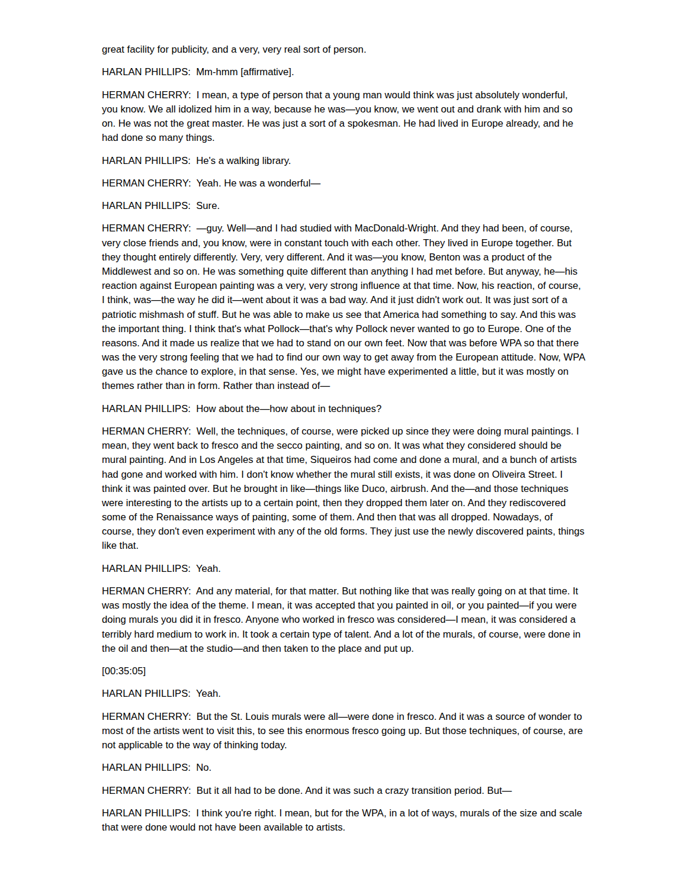great facility for publicity, and a very, very real sort of person.
HARLAN PHILLIPS: Mm-hmm [affirmative].
HERMAN CHERRY: I mean, a type of person that a young man would think was just absolutely wonderful, you know. We all idolized him in a way, because he was—you know, we went out and drank with him and so on. He was not the great master. He was just a sort of a spokesman. He had lived in Europe already, and he had done so many things.
HARLAN PHILLIPS: He's a walking library.
HERMAN CHERRY: Yeah. He was a wonderful—
HARLAN PHILLIPS: Sure.
HERMAN CHERRY: —guy. Well—and I had studied with MacDonald-Wright. And they had been, of course, very close friends and, you know, were in constant touch with each other. They lived in Europe together. But they thought entirely differently. Very, very different. And it was—you know, Benton was a product of the Middlewest and so on. He was something quite different than anything I had met before. But anyway, he—his reaction against European painting was a very, very strong influence at that time. Now, his reaction, of course, I think, was—the way he did it—went about it was a bad way. And it just didn't work out. It was just sort of a patriotic mishmash of stuff. But he was able to make us see that America had something to say. And this was the important thing. I think that's what Pollock—that's why Pollock never wanted to go to Europe. One of the reasons. And it made us realize that we had to stand on our own feet. Now that was before WPA so that there was the very strong feeling that we had to find our own way to get away from the European attitude. Now, WPA gave us the chance to explore, in that sense. Yes, we might have experimented a little, but it was mostly on themes rather than in form. Rather than instead of—
HARLAN PHILLIPS: How about the—how about in techniques?
HERMAN CHERRY: Well, the techniques, of course, were picked up since they were doing mural paintings. I mean, they went back to fresco and the secco painting, and so on. It was what they considered should be mural painting. And in Los Angeles at that time, Siqueiros had come and done a mural, and a bunch of artists had gone and worked with him. I don't know whether the mural still exists, it was done on Oliveira Street. I think it was painted over. But he brought in like—things like Duco, airbrush. And the—and those techniques were interesting to the artists up to a certain point, then they dropped them later on. And they rediscovered some of the Renaissance ways of painting, some of them. And then that was all dropped. Nowadays, of course, they don't even experiment with any of the old forms. They just use the newly discovered paints, things like that.
HARLAN PHILLIPS: Yeah.
HERMAN CHERRY: And any material, for that matter. But nothing like that was really going on at that time. It was mostly the idea of the theme. I mean, it was accepted that you painted in oil, or you painted—if you were doing murals you did it in fresco. Anyone who worked in fresco was considered—I mean, it was considered a terribly hard medium to work in. It took a certain type of talent. And a lot of the murals, of course, were done in the oil and then—at the studio—and then taken to the place and put up.
[00:35:05]
HARLAN PHILLIPS: Yeah.
HERMAN CHERRY: But the St. Louis murals were all—were done in fresco. And it was a source of wonder to most of the artists went to visit this, to see this enormous fresco going up. But those techniques, of course, are not applicable to the way of thinking today.
HARLAN PHILLIPS: No.
HERMAN CHERRY: But it all had to be done. And it was such a crazy transition period. But—
HARLAN PHILLIPS: I think you're right. I mean, but for the WPA, in a lot of ways, murals of the size and scale that were done would not have been available to artists.